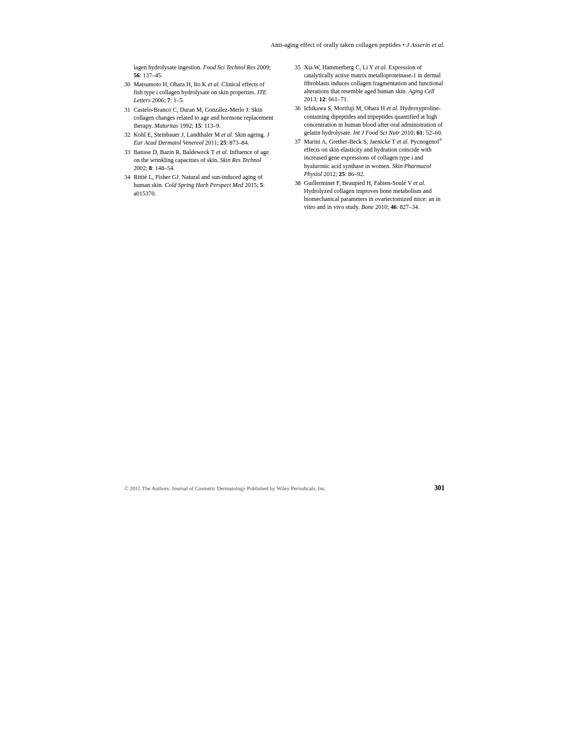Anti-aging effect of orally taken collagen peptides • J Asserin et al.
lagen hydrolysate ingestion. Food Sci Technol Res 2009; 56: 137–45.
30 Matsumoto H, Ohara H, Ito K et al. Clinical effects of fish type i collagen hydrolysate on skin properties. ITE Letters 2006; 7: 1–5.
31 Castelo-Branco C, Duran M, González-Merlo J. Skin collagen changes related to age and hormone replacement therapy. Maturitas 1992; 15: 113–9.
32 Kohl E, Steinbauer J, Landthaler M et al. Skin ageing. J Eur Acad Dermatol Venereol 2011; 25: 873–84.
33 Batisse D, Bazin R, Baldeweck T et al. Influence of age on the wrinkling capacities of skin. Skin Res Technol 2002; 8: 148–54.
34 Rittié L, Fisher GJ. Natural and sun-induced aging of human skin. Cold Spring Harb Perspect Med 2015; 5: a015370.
35 Xia W, Hammerberg C, Li Y et al. Expression of catalytically active matrix metalloproteinase-1 in dermal fibroblasts induces collagen fragmentation and functional alterations that resemble aged human skin. Aging Cell 2013; 12: 661–71.
36 Ichikawa S, Morifuji M, Ohara H et al. Hydroxyproline-containing dipeptides and tripeptides quantified at high concentration in human blood after oral administration of gelatin hydrolysate. Int J Food Sci Nutr 2010; 61: 52–60.
37 Marini A, Grether-Beck S, Jaenicke T et al. Pycnogenol® effects on skin elasticity and hydration coincide with increased gene expressions of collagen type i and hyaluronic acid synthase in women. Skin Pharmacol Physiol 2012; 25: 86–92.
38 Guillerminet F, Beaupied H, Fabien-Soulé V et al. Hydrolyzed collagen improves bone metabolism and biomechanical parameters in ovariectomized mice: an in vitro and in vivo study. Bone 2010; 46: 827–34.
© 2015 The Authors. Journal of Cosmetic Dermatology Published by Wiley Periodicals, Inc.
301